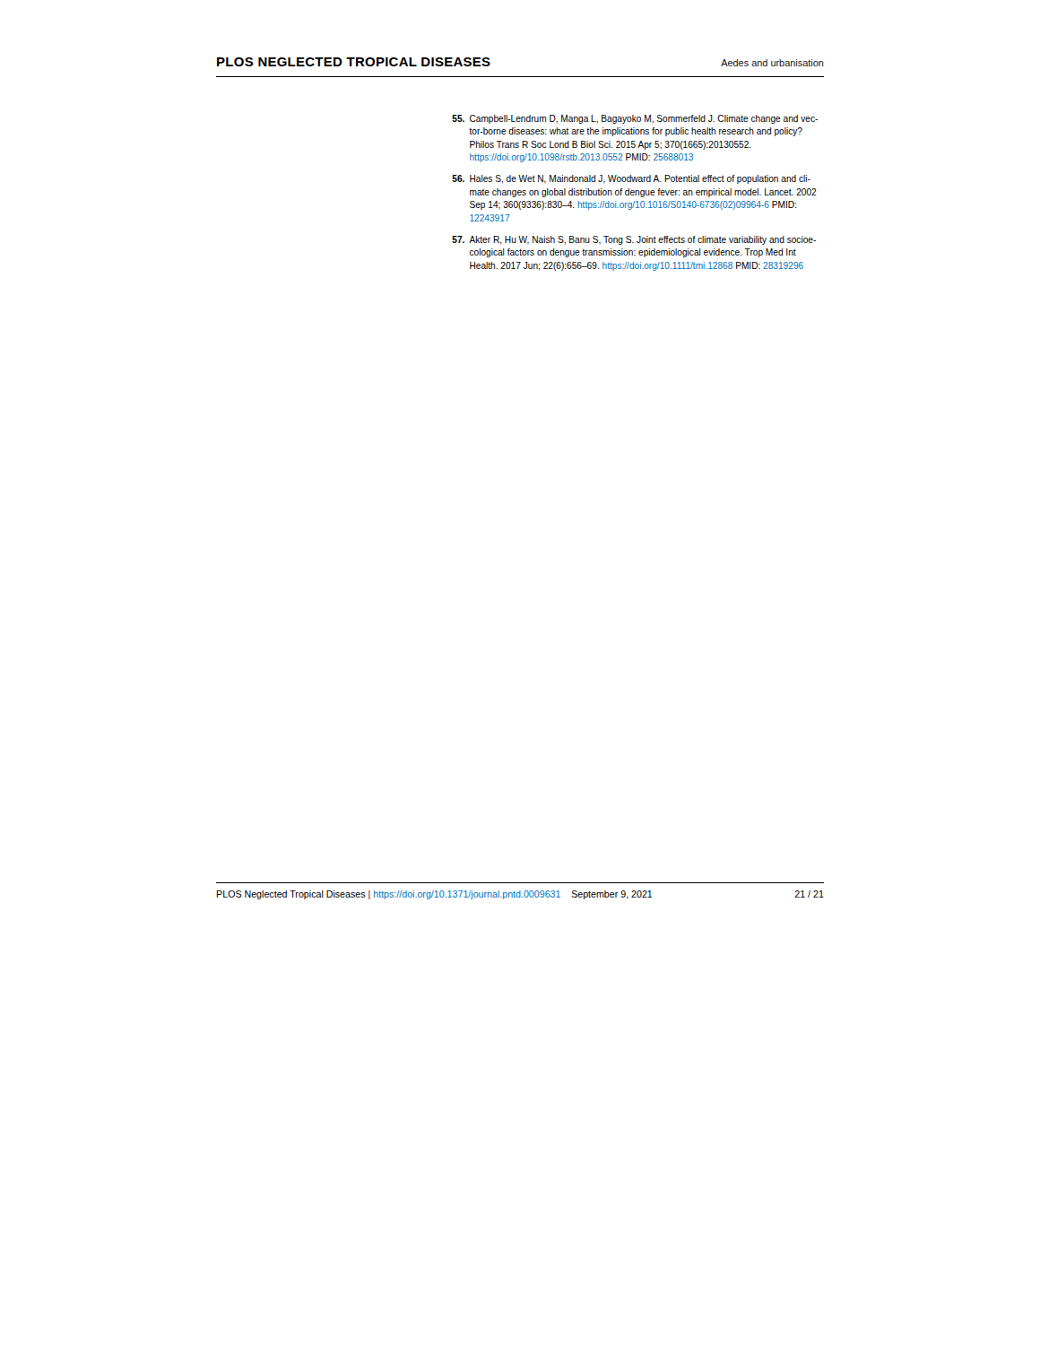PLOS Neglected Tropical Diseases
Aedes and urbanisation
55. Campbell-Lendrum D, Manga L, Bagayoko M, Sommerfeld J. Climate change and vector-borne diseases: what are the implications for public health research and policy? Philos Trans R Soc Lond B Biol Sci. 2015 Apr 5; 370(1665):20130552. https://doi.org/10.1098/rstb.2013.0552 PMID: 25688013
56. Hales S, de Wet N, Maindonald J, Woodward A. Potential effect of population and climate changes on global distribution of dengue fever: an empirical model. Lancet. 2002 Sep 14; 360(9336):830–4. https://doi.org/10.1016/S0140-6736(02)09964-6 PMID: 12243917
57. Akter R, Hu W, Naish S, Banu S, Tong S. Joint effects of climate variability and socioecological factors on dengue transmission: epidemiological evidence. Trop Med Int Health. 2017 Jun; 22(6):656–69. https://doi.org/10.1111/tmi.12868 PMID: 28319296
PLOS Neglected Tropical Diseases | https://doi.org/10.1371/journal.pntd.0009631 September 9, 2021
21 / 21